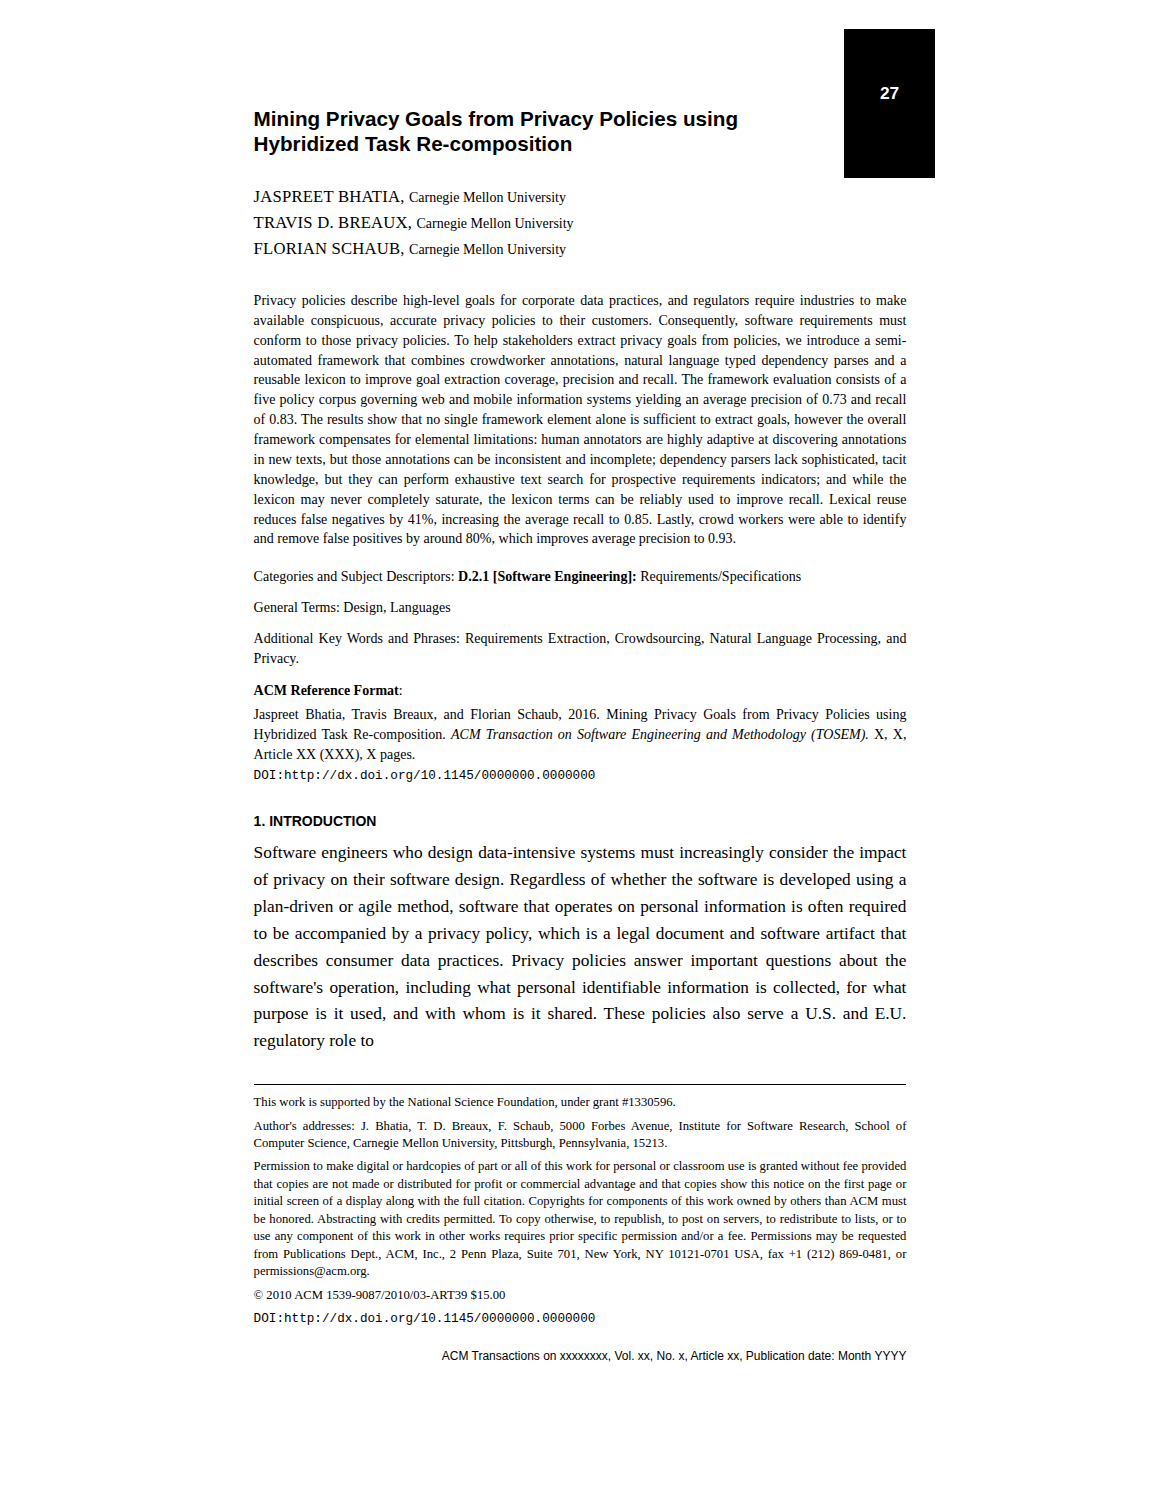27
Mining Privacy Goals from Privacy Policies using Hybridized Task Re-composition
JASPREET BHATIA, Carnegie Mellon University
TRAVIS D. BREAUX, Carnegie Mellon University
FLORIAN SCHAUB, Carnegie Mellon University
Privacy policies describe high-level goals for corporate data practices, and regulators require industries to make available conspicuous, accurate privacy policies to their customers. Consequently, software requirements must conform to those privacy policies. To help stakeholders extract privacy goals from policies, we introduce a semi-automated framework that combines crowdworker annotations, natural language typed dependency parses and a reusable lexicon to improve goal extraction coverage, precision and recall. The framework evaluation consists of a five policy corpus governing web and mobile information systems yielding an average precision of 0.73 and recall of 0.83. The results show that no single framework element alone is sufficient to extract goals, however the overall framework compensates for elemental limitations: human annotators are highly adaptive at discovering annotations in new texts, but those annotations can be inconsistent and incomplete; dependency parsers lack sophisticated, tacit knowledge, but they can perform exhaustive text search for prospective requirements indicators; and while the lexicon may never completely saturate, the lexicon terms can be reliably used to improve recall. Lexical reuse reduces false negatives by 41%, increasing the average recall to 0.85. Lastly, crowd workers were able to identify and remove false positives by around 80%, which improves average precision to 0.93.
Categories and Subject Descriptors: D.2.1 [Software Engineering]: Requirements/Specifications
General Terms: Design, Languages
Additional Key Words and Phrases: Requirements Extraction, Crowdsourcing, Natural Language Processing, and Privacy.
ACM Reference Format:
Jaspreet Bhatia, Travis Breaux, and Florian Schaub, 2016. Mining Privacy Goals from Privacy Policies using Hybridized Task Re-composition. ACM Transaction on Software Engineering and Methodology (TOSEM). X, X, Article XX (XXX), X pages.
DOI:http://dx.doi.org/10.1145/0000000.0000000
1. INTRODUCTION
Software engineers who design data-intensive systems must increasingly consider the impact of privacy on their software design. Regardless of whether the software is developed using a plan-driven or agile method, software that operates on personal information is often required to be accompanied by a privacy policy, which is a legal document and software artifact that describes consumer data practices. Privacy policies answer important questions about the software's operation, including what personal identifiable information is collected, for what purpose is it used, and with whom is it shared. These policies also serve a U.S. and E.U. regulatory role to
This work is supported by the National Science Foundation, under grant #1330596.
Author's addresses: J. Bhatia, T. D. Breaux, F. Schaub, 5000 Forbes Avenue, Institute for Software Research, School of Computer Science, Carnegie Mellon University, Pittsburgh, Pennsylvania, 15213.
Permission to make digital or hardcopies of part or all of this work for personal or classroom use is granted without fee provided that copies are not made or distributed for profit or commercial advantage and that copies show this notice on the first page or initial screen of a display along with the full citation. Copyrights for components of this work owned by others than ACM must be honored. Abstracting with credits permitted. To copy otherwise, to republish, to post on servers, to redistribute to lists, or to use any component of this work in other works requires prior specific permission and/or a fee. Permissions may be requested from Publications Dept., ACM, Inc., 2 Penn Plaza, Suite 701, New York, NY 10121-0701 USA, fax +1 (212) 869-0481, or permissions@acm.org.
© 2010 ACM 1539-9087/2010/03-ART39 $15.00
DOI:http://dx.doi.org/10.1145/0000000.0000000
ACM Transactions on xxxxxxxx, Vol. xx, No. x, Article xx, Publication date: Month YYYY